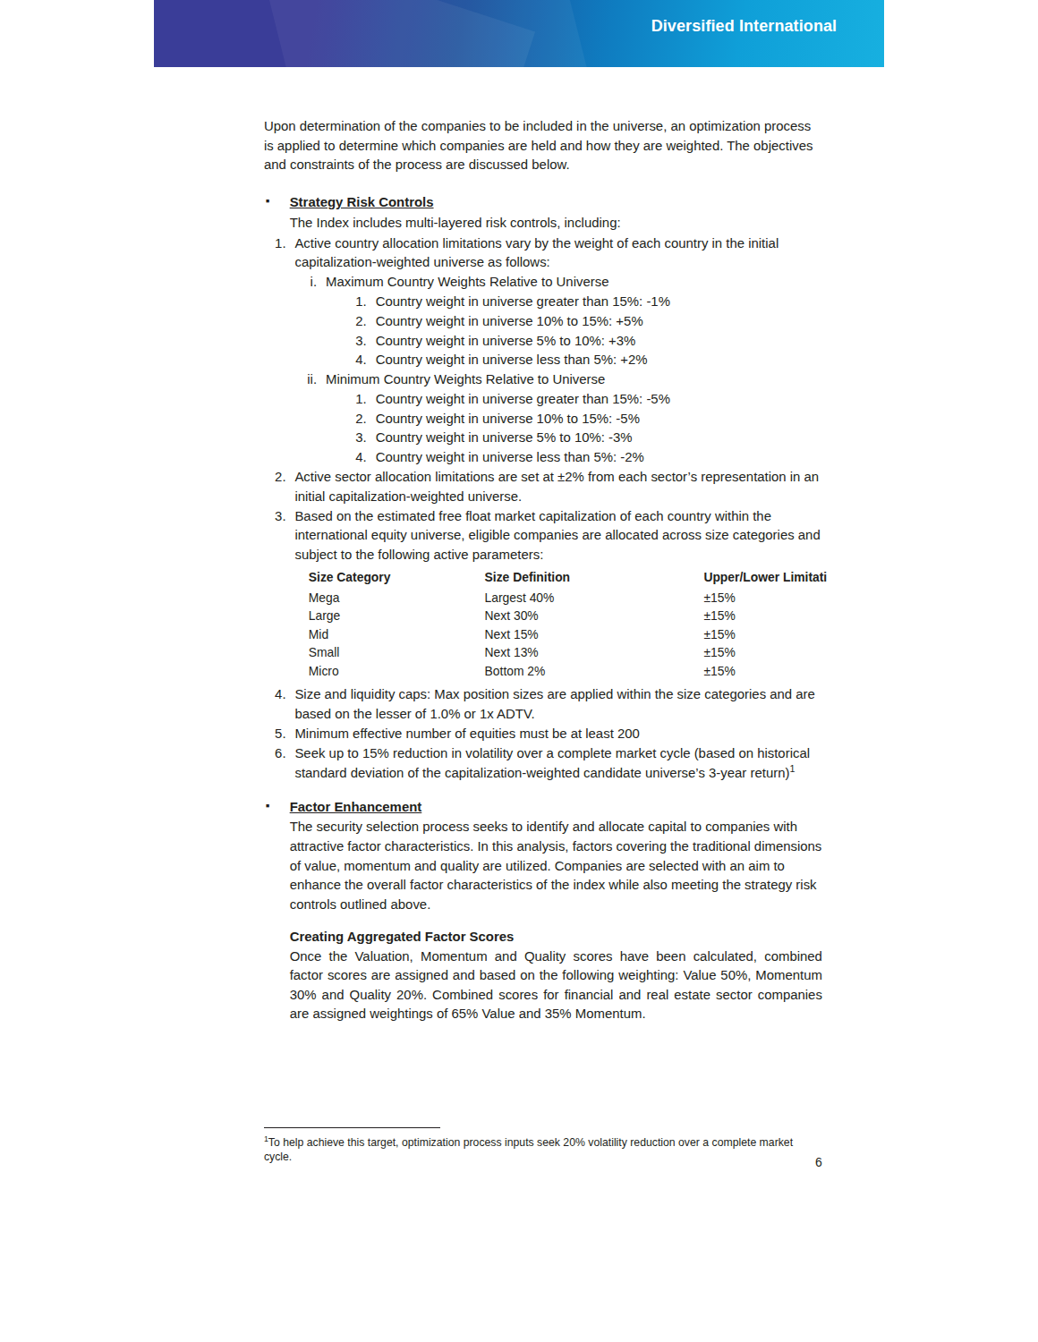Diversified International
Upon determination of the companies to be included in the universe, an optimization process is applied to determine which companies are held and how they are weighted. The objectives and constraints of the process are discussed below.
Strategy Risk Controls
The Index includes multi-layered risk controls, including:
Active country allocation limitations vary by the weight of each country in the initial capitalization-weighted universe as follows:
Maximum Country Weights Relative to Universe
Country weight in universe greater than 15%: -1%
Country weight in universe 10% to 15%: +5%
Country weight in universe 5% to 10%: +3%
Country weight in universe less than 5%: +2%
Minimum Country Weights Relative to Universe
Country weight in universe greater than 15%: -5%
Country weight in universe 10% to 15%: -5%
Country weight in universe 5% to 10%: -3%
Country weight in universe less than 5%: -2%
Active sector allocation limitations are set at ±2% from each sector’s representation in an initial capitalization-weighted universe.
Based on the estimated free float market capitalization of each country within the international equity universe, eligible companies are allocated across size categories and subject to the following active parameters:
| Size Category | Size Definition | Upper/Lower Limitati |
| --- | --- | --- |
| Mega | Largest 40% | ±15% |
| Large | Next 30% | ±15% |
| Mid | Next 15% | ±15% |
| Small | Next 13% | ±15% |
| Micro | Bottom 2% | ±15% |
Size and liquidity caps: Max position sizes are applied within the size categories and are based on the lesser of 1.0% or 1x ADTV.
Minimum effective number of equities must be at least 200
Seek up to 15% reduction in volatility over a complete market cycle (based on historical standard deviation of the capitalization-weighted candidate universe’s 3-year return)1
Factor Enhancement
The security selection process seeks to identify and allocate capital to companies with attractive factor characteristics. In this analysis, factors covering the traditional dimensions of value, momentum and quality are utilized. Companies are selected with an aim to enhance the overall factor characteristics of the index while also meeting the strategy risk controls outlined above.
Creating Aggregated Factor Scores
Once the Valuation, Momentum and Quality scores have been calculated, combined factor scores are assigned and based on the following weighting: Value 50%, Momentum 30% and Quality 20%. Combined scores for financial and real estate sector companies are assigned weightings of 65% Value and 35% Momentum.
1 To help achieve this target, optimization process inputs seek 20% volatility reduction over a complete market cycle.
6